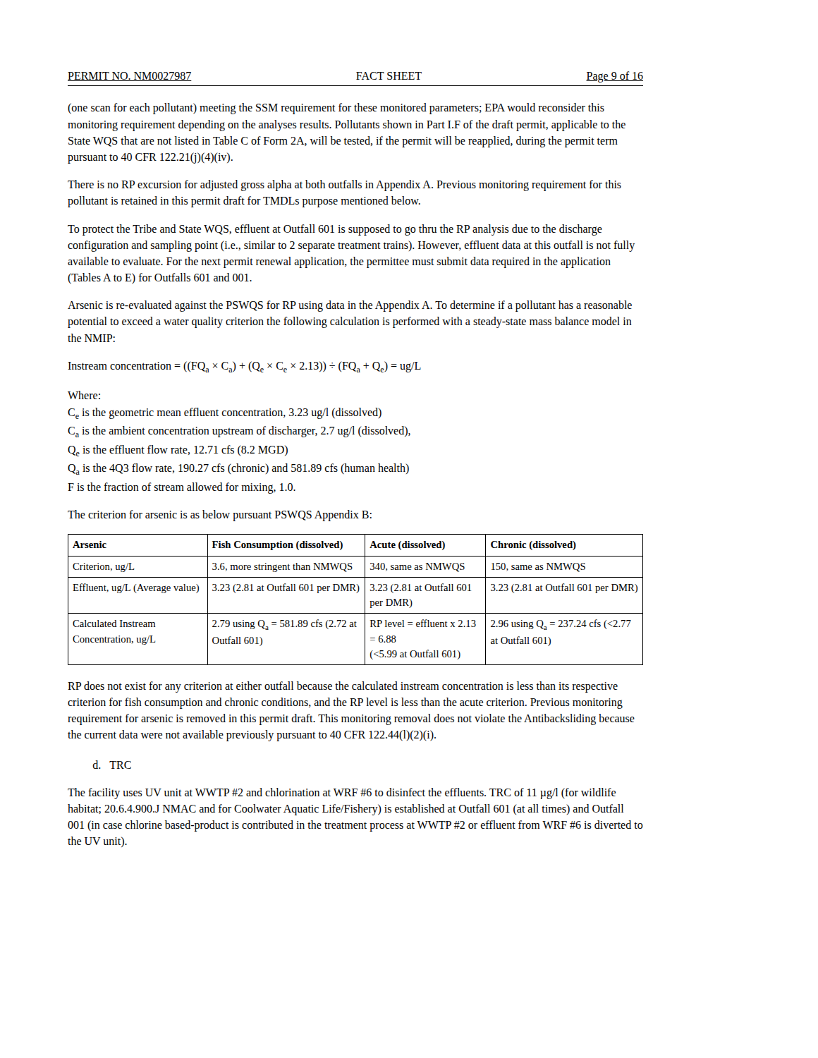PERMIT NO. NM0027987 FACT SHEET Page 9 of 16
(one scan for each pollutant) meeting the SSM requirement for these monitored parameters; EPA would reconsider this monitoring requirement depending on the analyses results. Pollutants shown in Part I.F of the draft permit, applicable to the State WQS that are not listed in Table C of Form 2A, will be tested, if the permit will be reapplied, during the permit term pursuant to 40 CFR 122.21(j)(4)(iv).
There is no RP excursion for adjusted gross alpha at both outfalls in Appendix A. Previous monitoring requirement for this pollutant is retained in this permit draft for TMDLs purpose mentioned below.
To protect the Tribe and State WQS, effluent at Outfall 601 is supposed to go thru the RP analysis due to the discharge configuration and sampling point (i.e., similar to 2 separate treatment trains). However, effluent data at this outfall is not fully available to evaluate. For the next permit renewal application, the permittee must submit data required in the application (Tables A to E) for Outfalls 601 and 001.
Arsenic is re-evaluated against the PSWQS for RP using data in the Appendix A. To determine if a pollutant has a reasonable potential to exceed a water quality criterion the following calculation is performed with a steady-state mass balance model in the NMIP:
Instream concentration = ((FQa × Ca) + (Qe × Ce × 2.13)) ÷ (FQa + Qe) = ug/L
Where:
Ce is the geometric mean effluent concentration, 3.23 ug/l (dissolved)
Ca is the ambient concentration upstream of discharger, 2.7 ug/l (dissolved),
Qe is the effluent flow rate, 12.71 cfs (8.2 MGD)
Qa is the 4Q3 flow rate, 190.27 cfs (chronic) and 581.89 cfs (human health)
F is the fraction of stream allowed for mixing, 1.0.
The criterion for arsenic is as below pursuant PSWQS Appendix B:
| Arsenic | Fish Consumption (dissolved) | Acute (dissolved) | Chronic (dissolved) |
| --- | --- | --- | --- |
| Criterion, ug/L | 3.6, more stringent than NMWQS | 340, same as NMWQS | 150, same as NMWQS |
| Effluent, ug/L (Average value) | 3.23 (2.81 at Outfall 601 per DMR) | 3.23 (2.81 at Outfall 601 per DMR) | 3.23 (2.81 at Outfall 601 per DMR) |
| Calculated Instream Concentration, ug/L | 2.79 using Q a = 581.89 cfs (2.72 at Outfall 601) | RP level = effluent x 2.13 = 6.88 (<5.99 at Outfall 601) | 2.96 using Q a = 237.24 cfs (<2.77 at Outfall 601) |
RP does not exist for any criterion at either outfall because the calculated instream concentration is less than its respective criterion for fish consumption and chronic conditions, and the RP level is less than the acute criterion. Previous monitoring requirement for arsenic is removed in this permit draft. This monitoring removal does not violate the Antibacksliding because the current data were not available previously pursuant to 40 CFR 122.44(l)(2)(i).
d. TRC
The facility uses UV unit at WWTP #2 and chlorination at WRF #6 to disinfect the effluents. TRC of 11 µg/l (for wildlife habitat; 20.6.4.900.J NMAC and for Coolwater Aquatic Life/Fishery) is established at Outfall 601 (at all times) and Outfall 001 (in case chlorine based-product is contributed in the treatment process at WWTP #2 or effluent from WRF #6 is diverted to the UV unit).